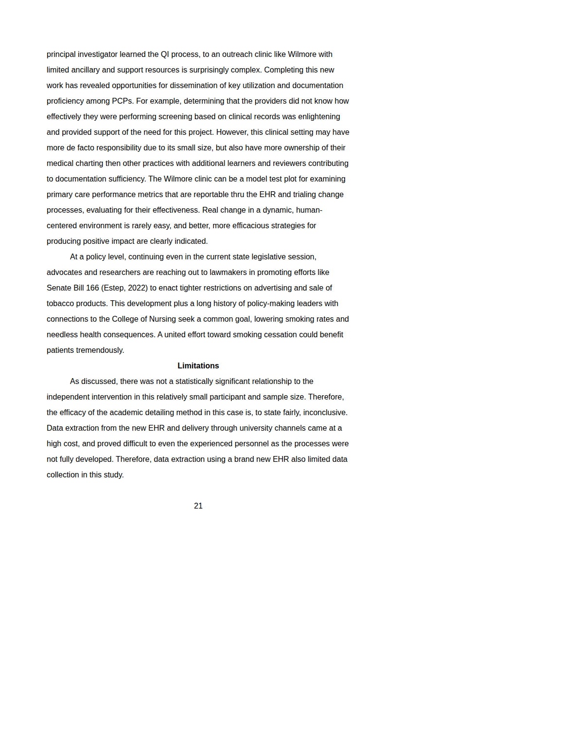principal investigator learned the QI process, to an outreach clinic like Wilmore with limited ancillary and support resources is surprisingly complex. Completing this new work has revealed opportunities for dissemination of key utilization and documentation proficiency among PCPs. For example, determining that the providers did not know how effectively they were performing screening based on clinical records was enlightening and provided support of the need for this project. However, this clinical setting may have more de facto responsibility due to its small size, but also have more ownership of their medical charting then other practices with additional learners and reviewers contributing to documentation sufficiency. The Wilmore clinic can be a model test plot for examining primary care performance metrics that are reportable thru the EHR and trialing change processes, evaluating for their effectiveness. Real change in a dynamic, human-centered environment is rarely easy, and better, more efficacious strategies for producing positive impact are clearly indicated.
At a policy level, continuing even in the current state legislative session, advocates and researchers are reaching out to lawmakers in promoting efforts like Senate Bill 166 (Estep, 2022) to enact tighter restrictions on advertising and sale of tobacco products. This development plus a long history of policy-making leaders with connections to the College of Nursing seek a common goal, lowering smoking rates and needless health consequences. A united effort toward smoking cessation could benefit patients tremendously.
Limitations
As discussed, there was not a statistically significant relationship to the independent intervention in this relatively small participant and sample size. Therefore, the efficacy of the academic detailing method in this case is, to state fairly, inconclusive. Data extraction from the new EHR and delivery through university channels came at a high cost, and proved difficult to even the experienced personnel as the processes were not fully developed. Therefore, data extraction using a brand new EHR also limited data collection in this study.
21